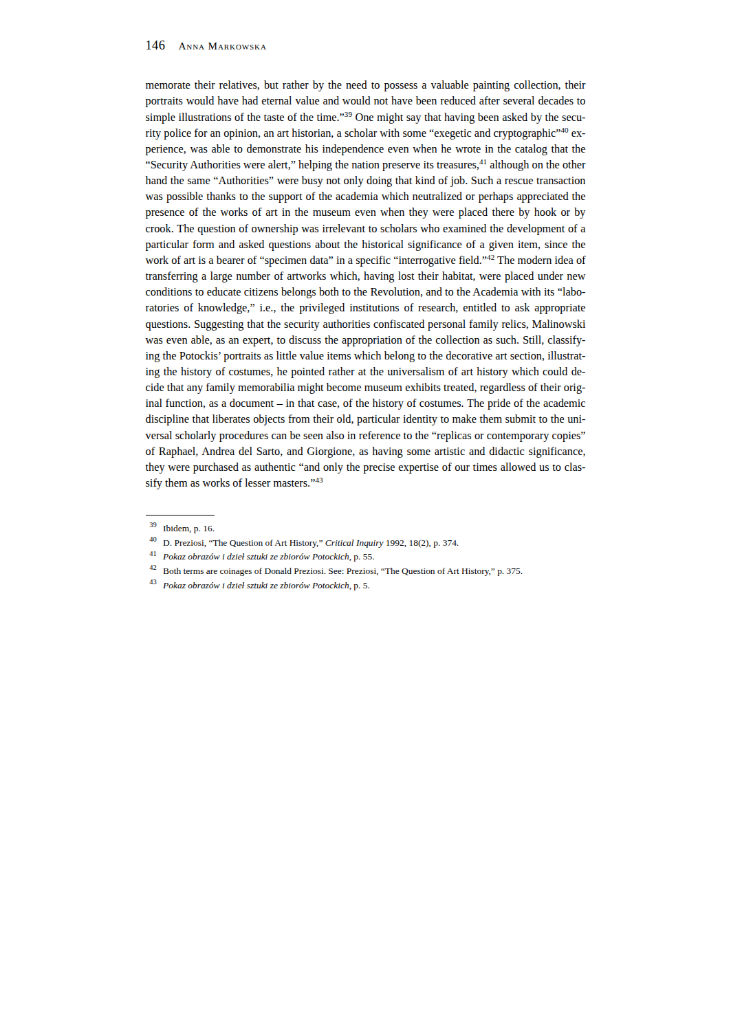146 Anna Markowska
memorate their relatives, but rather by the need to possess a valuable painting collection, their portraits would have had eternal value and would not have been reduced after several decades to simple illustrations of the taste of the time.”39 One might say that having been asked by the security police for an opinion, an art historian, a scholar with some “exegetic and cryptographic”40 experience, was able to demonstrate his independence even when he wrote in the catalog that the “Security Authorities were alert,” helping the nation preserve its treasures,41 although on the other hand the same “Authorities” were busy not only doing that kind of job. Such a rescue transaction was possible thanks to the support of the academia which neutralized or perhaps appreciated the presence of the works of art in the museum even when they were placed there by hook or by crook. The question of ownership was irrelevant to scholars who examined the development of a particular form and asked questions about the historical significance of a given item, since the work of art is a bearer of “specimen data” in a specific “interrogative field.”42 The modern idea of transferring a large number of artworks which, having lost their habitat, were placed under new conditions to educate citizens belongs both to the Revolution, and to the Academia with its “laboratories of knowledge,” i.e., the privileged institutions of research, entitled to ask appropriate questions. Suggesting that the security authorities confiscated personal family relics, Malinowski was even able, as an expert, to discuss the appropriation of the collection as such. Still, classifying the Potockis’ portraits as little value items which belong to the decorative art section, illustrating the history of costumes, he pointed rather at the universalism of art history which could decide that any family memorabilia might become museum exhibits treated, regardless of their original function, as a document – in that case, of the history of costumes. The pride of the academic discipline that liberates objects from their old, particular identity to make them submit to the universal scholarly procedures can be seen also in reference to the “replicas or contemporary copies” of Raphael, Andrea del Sarto, and Giorgione, as having some artistic and didactic significance, they were purchased as authentic “and only the precise expertise of our times allowed us to classify them as works of lesser masters.”43
Ibidem, p. 16.
D. Preziosi, “The Question of Art History,” Critical Inquiry 1992, 18(2), p. 374.
Pokaz obrazów i dzieł sztuki ze zbiorów Potockich, p. 55.
Both terms are coinages of Donald Preziosi. See: Preziosi, “The Question of Art History,” p. 375.
Pokaz obrazów i dzieł sztuki ze zbiorów Potockich, p. 5.